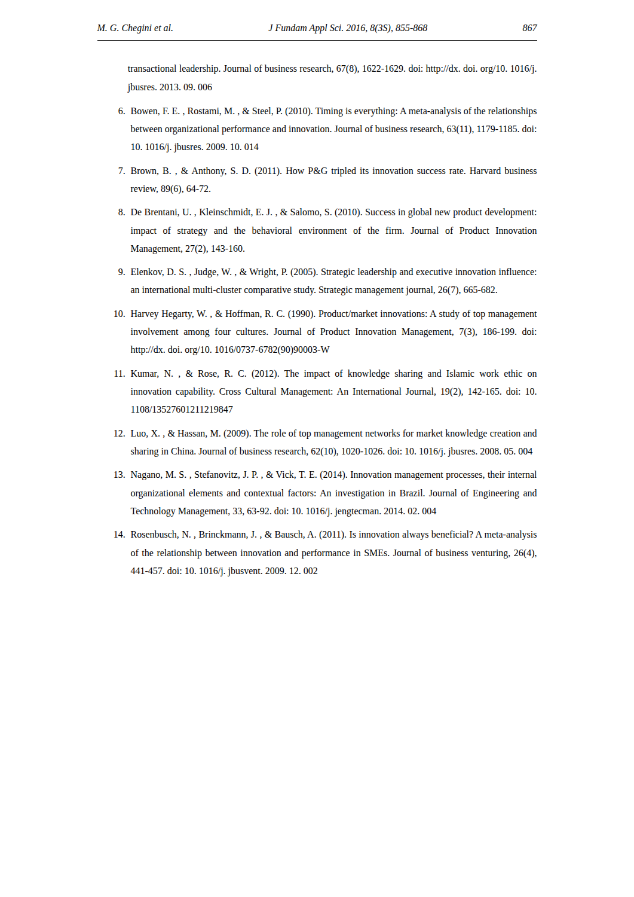M. G. Chegini et al. J Fundam Appl Sci. 2016, 8(3S), 855-868 867
transactional leadership. Journal of business research, 67(8), 1622-1629. doi: http://dx. doi. org/10. 1016/j. jbusres. 2013. 09. 006
Bowen, F. E. , Rostami, M. , & Steel, P. (2010). Timing is everything: A meta-analysis of the relationships between organizational performance and innovation. Journal of business research, 63(11), 1179-1185. doi: 10. 1016/j. jbusres. 2009. 10. 014
Brown, B. , & Anthony, S. D. (2011). How P&G tripled its innovation success rate. Harvard business review, 89(6), 64-72.
De Brentani, U. , Kleinschmidt, E. J. , & Salomo, S. (2010). Success in global new product development: impact of strategy and the behavioral environment of the firm. Journal of Product Innovation Management, 27(2), 143-160.
Elenkov, D. S. , Judge, W. , & Wright, P. (2005). Strategic leadership and executive innovation influence: an international multi-cluster comparative study. Strategic management journal, 26(7), 665-682.
Harvey Hegarty, W. , & Hoffman, R. C. (1990). Product/market innovations: A study of top management involvement among four cultures. Journal of Product Innovation Management, 7(3), 186-199. doi: http://dx. doi. org/10. 1016/0737-6782(90)90003-W
Kumar, N. , & Rose, R. C. (2012). The impact of knowledge sharing and Islamic work ethic on innovation capability. Cross Cultural Management: An International Journal, 19(2), 142-165. doi: 10. 1108/13527601211219847
Luo, X. , & Hassan, M. (2009). The role of top management networks for market knowledge creation and sharing in China. Journal of business research, 62(10), 1020-1026. doi: 10. 1016/j. jbusres. 2008. 05. 004
Nagano, M. S. , Stefanovitz, J. P. , & Vick, T. E. (2014). Innovation management processes, their internal organizational elements and contextual factors: An investigation in Brazil. Journal of Engineering and Technology Management, 33, 63-92. doi: 10. 1016/j. jengtecman. 2014. 02. 004
Rosenbusch, N. , Brinckmann, J. , & Bausch, A. (2011). Is innovation always beneficial? A meta-analysis of the relationship between innovation and performance in SMEs. Journal of business venturing, 26(4), 441-457. doi: 10. 1016/j. jbusvent. 2009. 12. 002